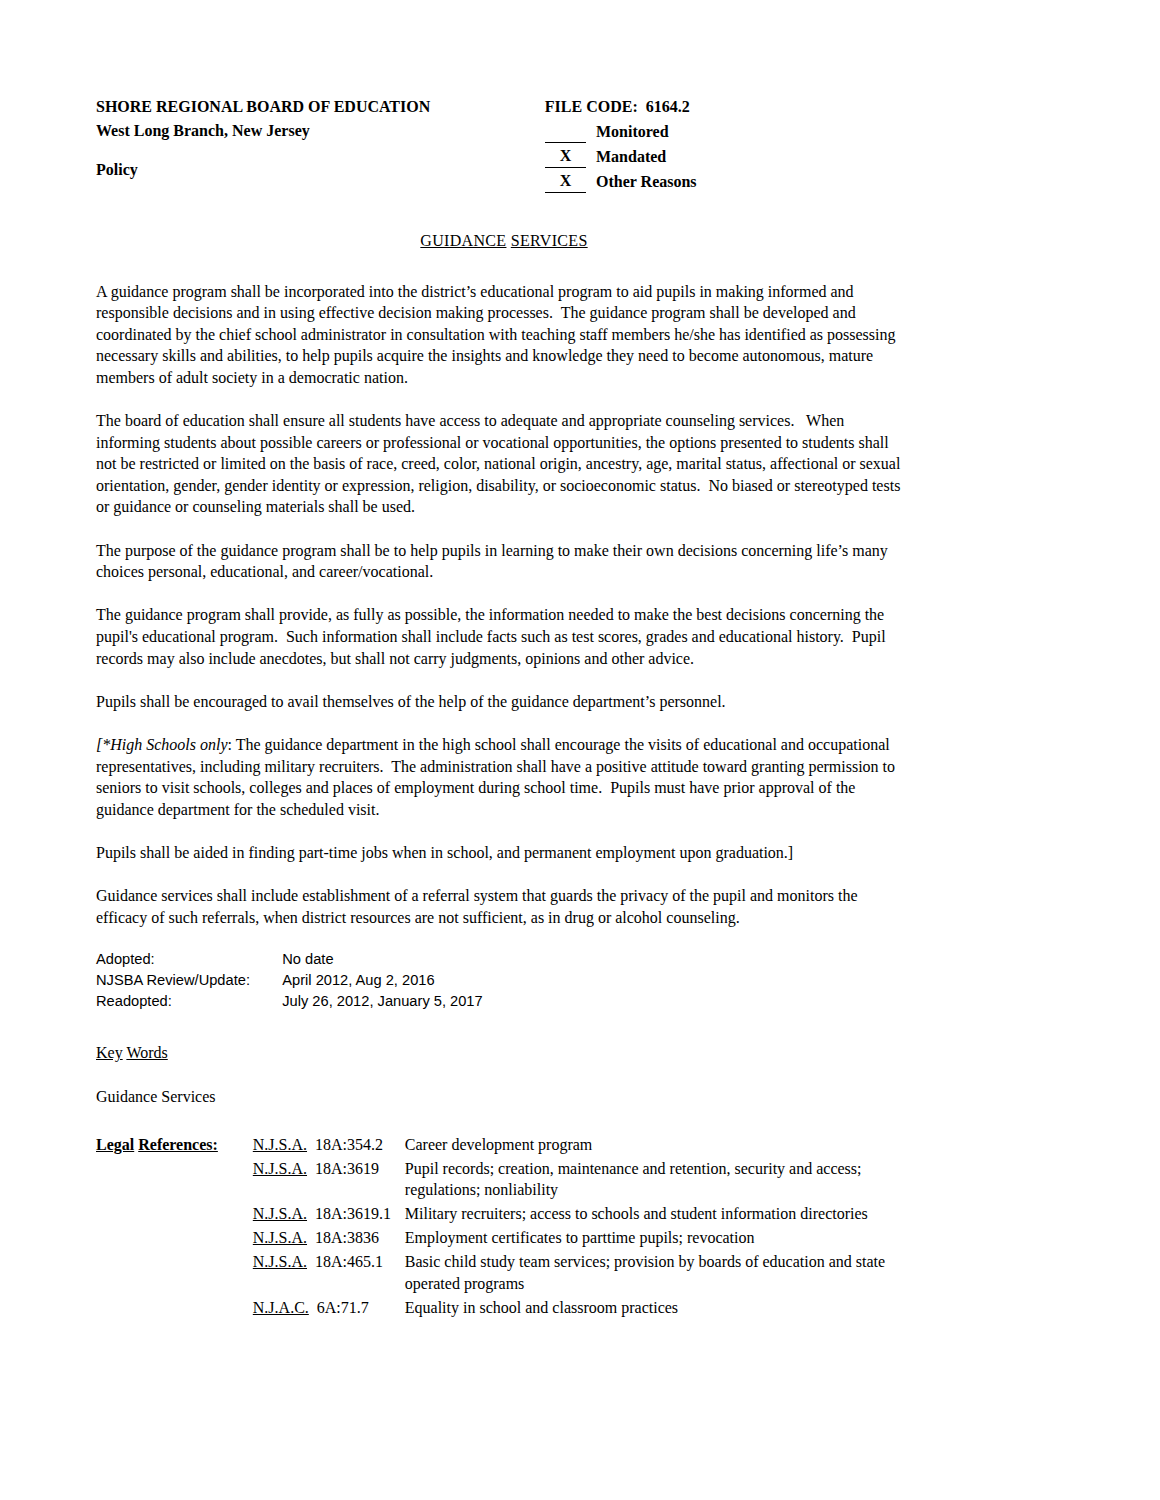SHORE REGIONAL BOARD OF EDUCATION
West Long Branch, New Jersey
Policy
FILE CODE: 6164.2
Monitored
XMandated
XOther Reasons
GUIDANCE SERVICES
A guidance program shall be incorporated into the district’s educational program to aid pupils in making informed and responsible decisions and in using effective decision making processes. The guidance program shall be developed and coordinated by the chief school administrator in consultation with teaching staff members he/she has identified as possessing necessary skills and abilities, to help pupils acquire the insights and knowledge they need to become autonomous, mature members of adult society in a democratic nation.
The board of education shall ensure all students have access to adequate and appropriate counseling services. When informing students about possible careers or professional or vocational opportunities, the options presented to students shall not be restricted or limited on the basis of race, creed, color, national origin, ancestry, age, marital status, affectional or sexual orientation, gender, gender identity or expression, religion, disability, or socioeconomic status. No biased or stereotyped tests or guidance or counseling materials shall be used.
The purpose of the guidance program shall be to help pupils in learning to make their own decisions concerning life’s many choices personal, educational, and career/vocational.
The guidance program shall provide, as fully as possible, the information needed to make the best decisions concerning the pupil's educational program. Such information shall include facts such as test scores, grades and educational history. Pupil records may also include anecdotes, but shall not carry judgments, opinions and other advice.
Pupils shall be encouraged to avail themselves of the help of the guidance department’s personnel.
[*High Schools only: The guidance department in the high school shall encourage the visits of educational and occupational representatives, including military recruiters. The administration shall have a positive attitude toward granting permission to seniors to visit schools, colleges and places of employment during school time. Pupils must have prior approval of the guidance department for the scheduled visit.
Pupils shall be aided in finding part-time jobs when in school, and permanent employment upon graduation.]
Guidance services shall include establishment of a referral system that guards the privacy of the pupil and monitors the efficacy of such referrals, when district resources are not sufficient, as in drug or alcohol counseling.
| Adopted: | No date |
| NJSBA Review/Update: | April 2012, Aug 2, 2016 |
| Readopted: | July 26, 2012, January 5, 2017 |
Key Words
Guidance Services
| Legal References: | N.J.S.A. 18A:354.2 | Career development program |
| | N.J.S.A. 18A:3619 | Pupil records; creation, maintenance and retention, security and access; regulations; nonliability |
| | N.J.S.A. 18A:3619.1 | Military recruiters; access to schools and student information directories |
| | N.J.S.A. 18A:3836 | Employment certificates to parttime pupils; revocation |
| | N.J.S.A. 18A:465.1 | Basic child study team services; provision by boards of education and state operated programs |
| | N.J.A.C. 6A:71.7 | Equality in school and classroom practices |